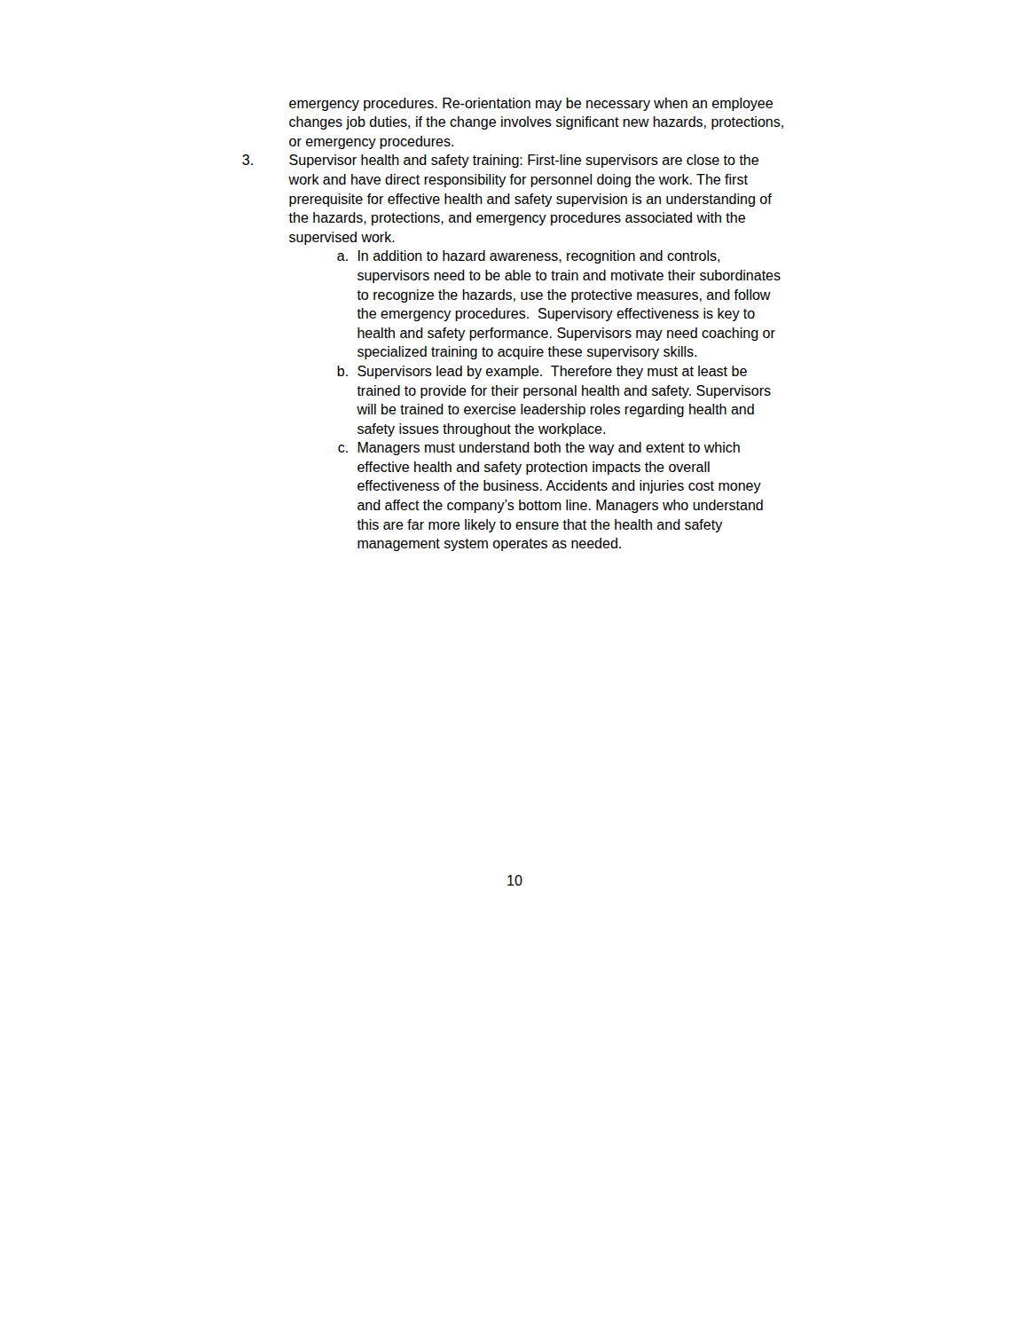emergency procedures. Re-orientation may be necessary when an employee changes job duties, if the change involves significant new hazards, protections, or emergency procedures.
3. Supervisor health and safety training: First-line supervisors are close to the work and have direct responsibility for personnel doing the work. The first prerequisite for effective health and safety supervision is an understanding of the hazards, protections, and emergency procedures associated with the supervised work.
In addition to hazard awareness, recognition and controls, supervisors need to be able to train and motivate their subordinates to recognize the hazards, use the protective measures, and follow the emergency procedures. Supervisory effectiveness is key to health and safety performance. Supervisors may need coaching or specialized training to acquire these supervisory skills.
Supervisors lead by example. Therefore they must at least be trained to provide for their personal health and safety. Supervisors will be trained to exercise leadership roles regarding health and safety issues throughout the workplace.
Managers must understand both the way and extent to which effective health and safety protection impacts the overall effectiveness of the business. Accidents and injuries cost money and affect the company’s bottom line. Managers who understand this are far more likely to ensure that the health and safety management system operates as needed.
10